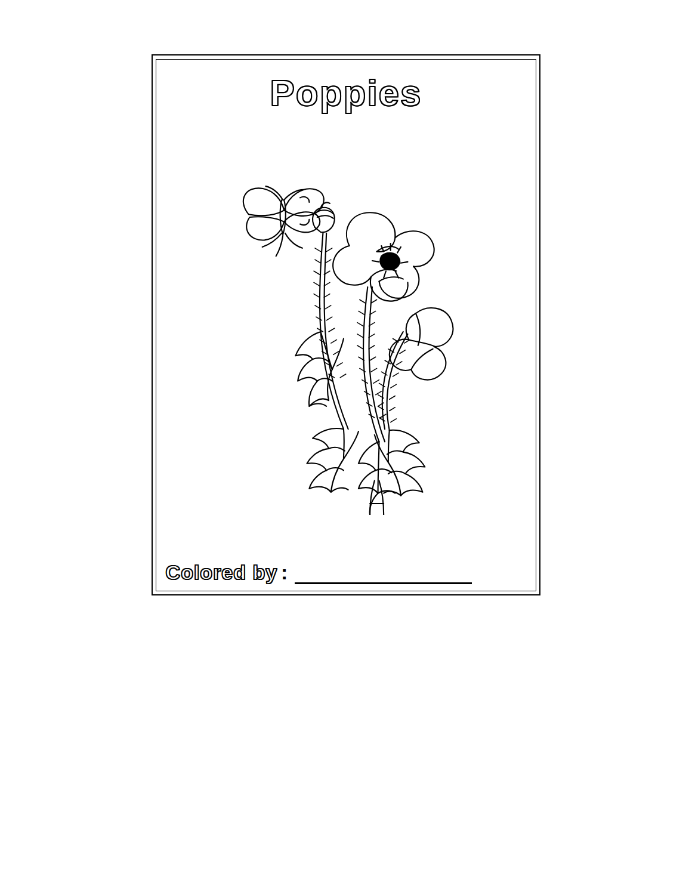Poppies
Colored by: